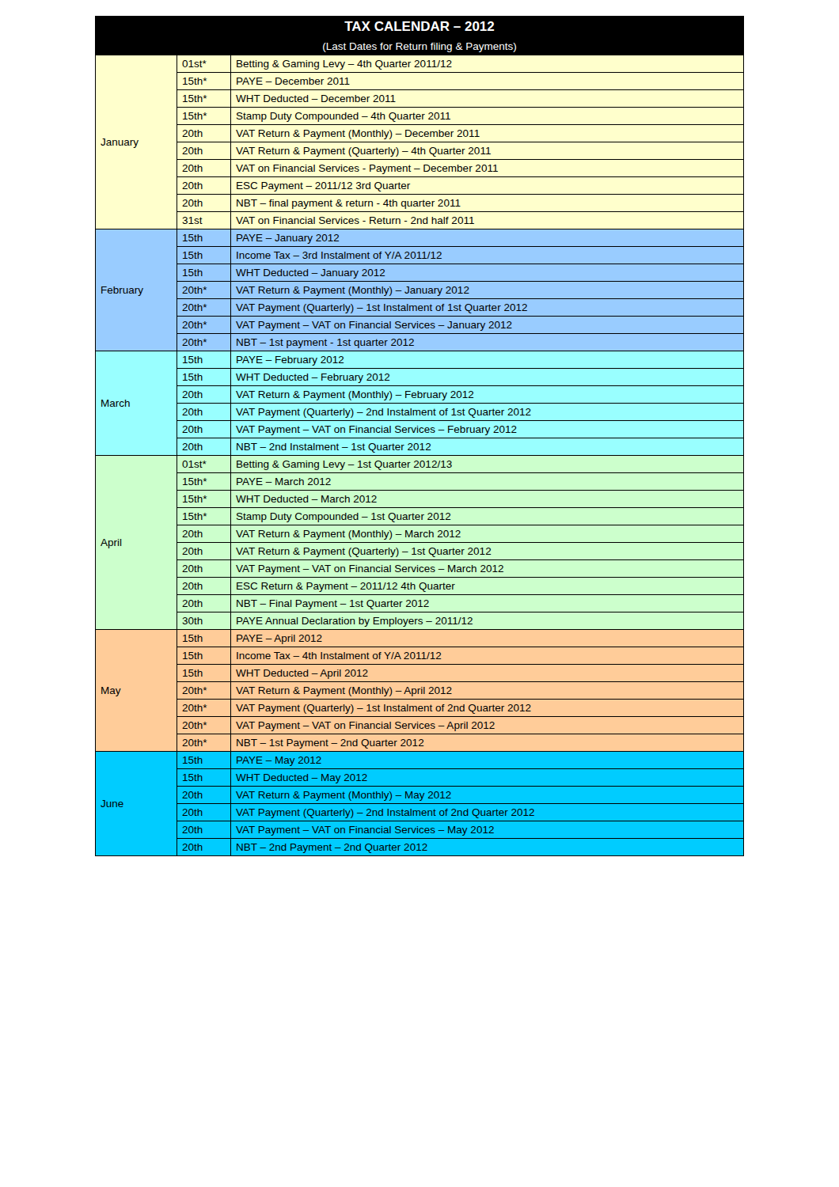| TAX CALENDAR – 2012 |
| (Last Dates for Return filing & Payments) |
| January | 01st* | Betting & Gaming Levy – 4th Quarter 2011/12 |
| 15th* | PAYE – December 2011 |
| 15th* | WHT Deducted – December 2011 |
| 15th* | Stamp Duty Compounded – 4th Quarter 2011 |
| 20th | VAT Return & Payment (Monthly) – December 2011 |
| 20th | VAT Return & Payment (Quarterly) – 4th Quarter 2011 |
| 20th | VAT on Financial Services - Payment – December 2011 |
| 20th | ESC Payment – 2011/12 3rd Quarter |
| 20th | NBT – final payment & return - 4th quarter 2011 |
| 31st | VAT on Financial Services - Return - 2nd half 2011 |
| February | 15th | PAYE – January 2012 |
| 15th | Income Tax – 3rd Instalment of Y/A 2011/12 |
| 15th | WHT Deducted – January 2012 |
| 20th* | VAT Return & Payment (Monthly) – January 2012 |
| 20th* | VAT Payment (Quarterly) – 1st Instalment of 1st Quarter 2012 |
| 20th* | VAT Payment – VAT on Financial Services – January 2012 |
| 20th* | NBT – 1st payment - 1st quarter 2012 |
| March | 15th | PAYE – February 2012 |
| 15th | WHT Deducted – February 2012 |
| 20th | VAT Return & Payment (Monthly) – February 2012 |
| 20th | VAT Payment (Quarterly) – 2nd Instalment of 1st Quarter 2012 |
| 20th | VAT Payment – VAT on Financial Services – February 2012 |
| 20th | NBT – 2nd Instalment – 1st Quarter 2012 |
| April | 01st* | Betting & Gaming Levy – 1st Quarter 2012/13 |
| 15th* | PAYE – March 2012 |
| 15th* | WHT Deducted – March 2012 |
| 15th* | Stamp Duty Compounded – 1st Quarter 2012 |
| 20th | VAT Return & Payment (Monthly) – March 2012 |
| 20th | VAT Return & Payment (Quarterly) – 1st Quarter 2012 |
| 20th | VAT Payment – VAT on Financial Services – March 2012 |
| 20th | ESC Return & Payment – 2011/12 4th Quarter |
| 20th | NBT – Final Payment – 1st Quarter 2012 |
| 30th | PAYE Annual Declaration by Employers – 2011/12 |
| May | 15th | PAYE – April 2012 |
| 15th | Income Tax – 4th Instalment of Y/A 2011/12 |
| 15th | WHT Deducted – April 2012 |
| 20th* | VAT Return & Payment (Monthly) – April 2012 |
| 20th* | VAT Payment (Quarterly) – 1st Instalment of 2nd Quarter 2012 |
| 20th* | VAT Payment – VAT on Financial Services – April 2012 |
| 20th* | NBT – 1st Payment – 2nd Quarter 2012 |
| June | 15th | PAYE – May 2012 |
| 15th | WHT Deducted – May 2012 |
| 20th | VAT Return & Payment (Monthly) – May 2012 |
| 20th | VAT Payment (Quarterly) – 2nd Instalment of 2nd Quarter 2012 |
| 20th | VAT Payment – VAT on Financial Services – May 2012 |
| 20th | NBT – 2nd Payment – 2nd Quarter 2012 |